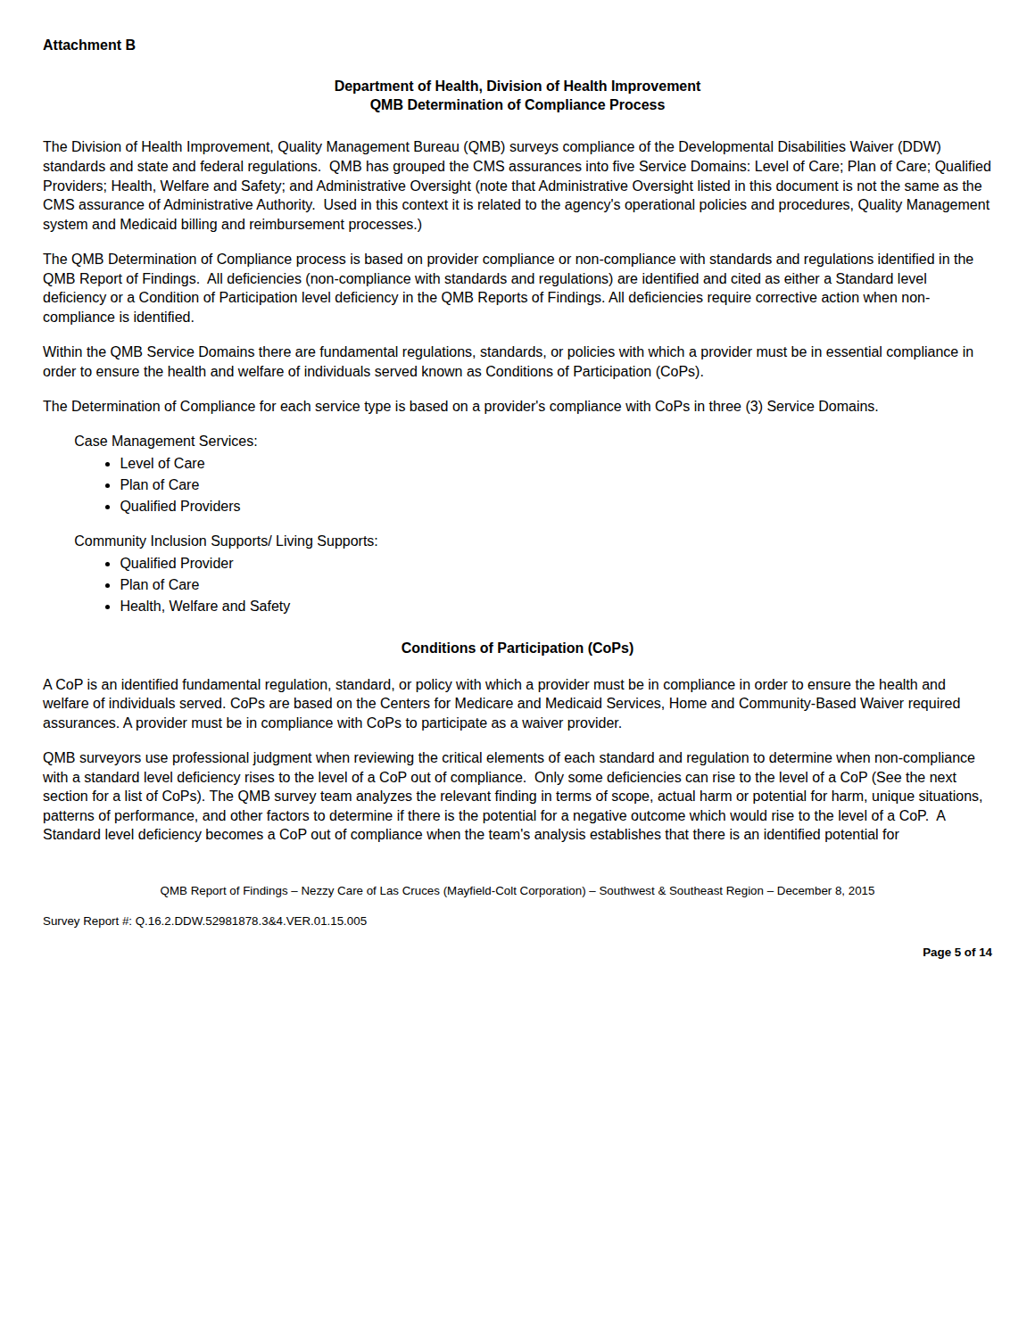Attachment B
Department of Health, Division of Health Improvement
QMB Determination of Compliance Process
The Division of Health Improvement, Quality Management Bureau (QMB) surveys compliance of the Developmental Disabilities Waiver (DDW) standards and state and federal regulations. QMB has grouped the CMS assurances into five Service Domains: Level of Care; Plan of Care; Qualified Providers; Health, Welfare and Safety; and Administrative Oversight (note that Administrative Oversight listed in this document is not the same as the CMS assurance of Administrative Authority. Used in this context it is related to the agency's operational policies and procedures, Quality Management system and Medicaid billing and reimbursement processes.)
The QMB Determination of Compliance process is based on provider compliance or non-compliance with standards and regulations identified in the QMB Report of Findings. All deficiencies (non-compliance with standards and regulations) are identified and cited as either a Standard level deficiency or a Condition of Participation level deficiency in the QMB Reports of Findings. All deficiencies require corrective action when non-compliance is identified.
Within the QMB Service Domains there are fundamental regulations, standards, or policies with which a provider must be in essential compliance in order to ensure the health and welfare of individuals served known as Conditions of Participation (CoPs).
The Determination of Compliance for each service type is based on a provider's compliance with CoPs in three (3) Service Domains.
Case Management Services:
Level of Care
Plan of Care
Qualified Providers
Community Inclusion Supports/ Living Supports:
Qualified Provider
Plan of Care
Health, Welfare and Safety
Conditions of Participation (CoPs)
A CoP is an identified fundamental regulation, standard, or policy with which a provider must be in compliance in order to ensure the health and welfare of individuals served. CoPs are based on the Centers for Medicare and Medicaid Services, Home and Community-Based Waiver required assurances. A provider must be in compliance with CoPs to participate as a waiver provider.
QMB surveyors use professional judgment when reviewing the critical elements of each standard and regulation to determine when non-compliance with a standard level deficiency rises to the level of a CoP out of compliance. Only some deficiencies can rise to the level of a CoP (See the next section for a list of CoPs). The QMB survey team analyzes the relevant finding in terms of scope, actual harm or potential for harm, unique situations, patterns of performance, and other factors to determine if there is the potential for a negative outcome which would rise to the level of a CoP. A Standard level deficiency becomes a CoP out of compliance when the team's analysis establishes that there is an identified potential for
QMB Report of Findings – Nezzy Care of Las Cruces (Mayfield-Colt Corporation) – Southwest & Southeast Region – December 8, 2015
Survey Report #: Q.16.2.DDW.52981878.3&4.VER.01.15.005
Page 5 of 14